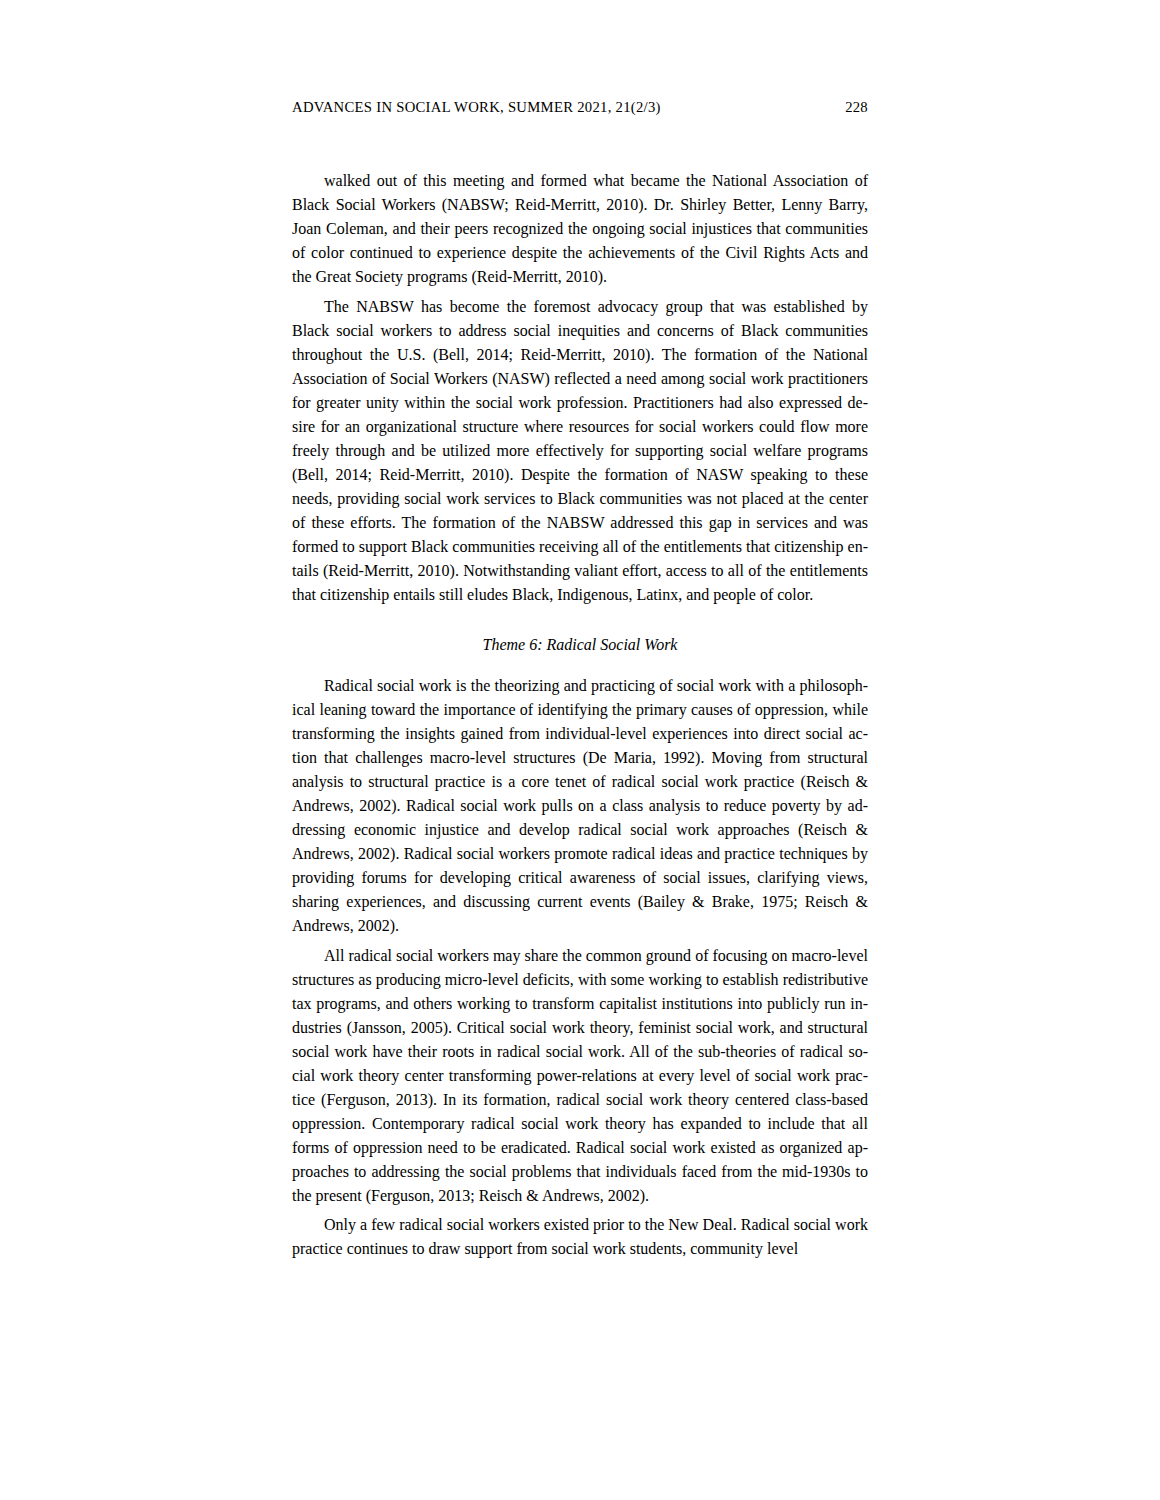Advances in Social Work, Summer 2021, 21(2/3) 228
walked out of this meeting and formed what became the National Association of Black Social Workers (NABSW; Reid-Merritt, 2010). Dr. Shirley Better, Lenny Barry, Joan Coleman, and their peers recognized the ongoing social injustices that communities of color continued to experience despite the achievements of the Civil Rights Acts and the Great Society programs (Reid-Merritt, 2010).
The NABSW has become the foremost advocacy group that was established by Black social workers to address social inequities and concerns of Black communities throughout the U.S. (Bell, 2014; Reid-Merritt, 2010). The formation of the National Association of Social Workers (NASW) reflected a need among social work practitioners for greater unity within the social work profession. Practitioners had also expressed desire for an organizational structure where resources for social workers could flow more freely through and be utilized more effectively for supporting social welfare programs (Bell, 2014; Reid-Merritt, 2010). Despite the formation of NASW speaking to these needs, providing social work services to Black communities was not placed at the center of these efforts. The formation of the NABSW addressed this gap in services and was formed to support Black communities receiving all of the entitlements that citizenship entails (Reid-Merritt, 2010). Notwithstanding valiant effort, access to all of the entitlements that citizenship entails still eludes Black, Indigenous, Latinx, and people of color.
Theme 6: Radical Social Work
Radical social work is the theorizing and practicing of social work with a philosophical leaning toward the importance of identifying the primary causes of oppression, while transforming the insights gained from individual-level experiences into direct social action that challenges macro-level structures (De Maria, 1992). Moving from structural analysis to structural practice is a core tenet of radical social work practice (Reisch & Andrews, 2002). Radical social work pulls on a class analysis to reduce poverty by addressing economic injustice and develop radical social work approaches (Reisch & Andrews, 2002). Radical social workers promote radical ideas and practice techniques by providing forums for developing critical awareness of social issues, clarifying views, sharing experiences, and discussing current events (Bailey & Brake, 1975; Reisch & Andrews, 2002).
All radical social workers may share the common ground of focusing on macro-level structures as producing micro-level deficits, with some working to establish redistributive tax programs, and others working to transform capitalist institutions into publicly run industries (Jansson, 2005). Critical social work theory, feminist social work, and structural social work have their roots in radical social work. All of the sub-theories of radical social work theory center transforming power-relations at every level of social work practice (Ferguson, 2013). In its formation, radical social work theory centered class-based oppression. Contemporary radical social work theory has expanded to include that all forms of oppression need to be eradicated. Radical social work existed as organized approaches to addressing the social problems that individuals faced from the mid-1930s to the present (Ferguson, 2013; Reisch & Andrews, 2002).
Only a few radical social workers existed prior to the New Deal. Radical social work practice continues to draw support from social work students, community level